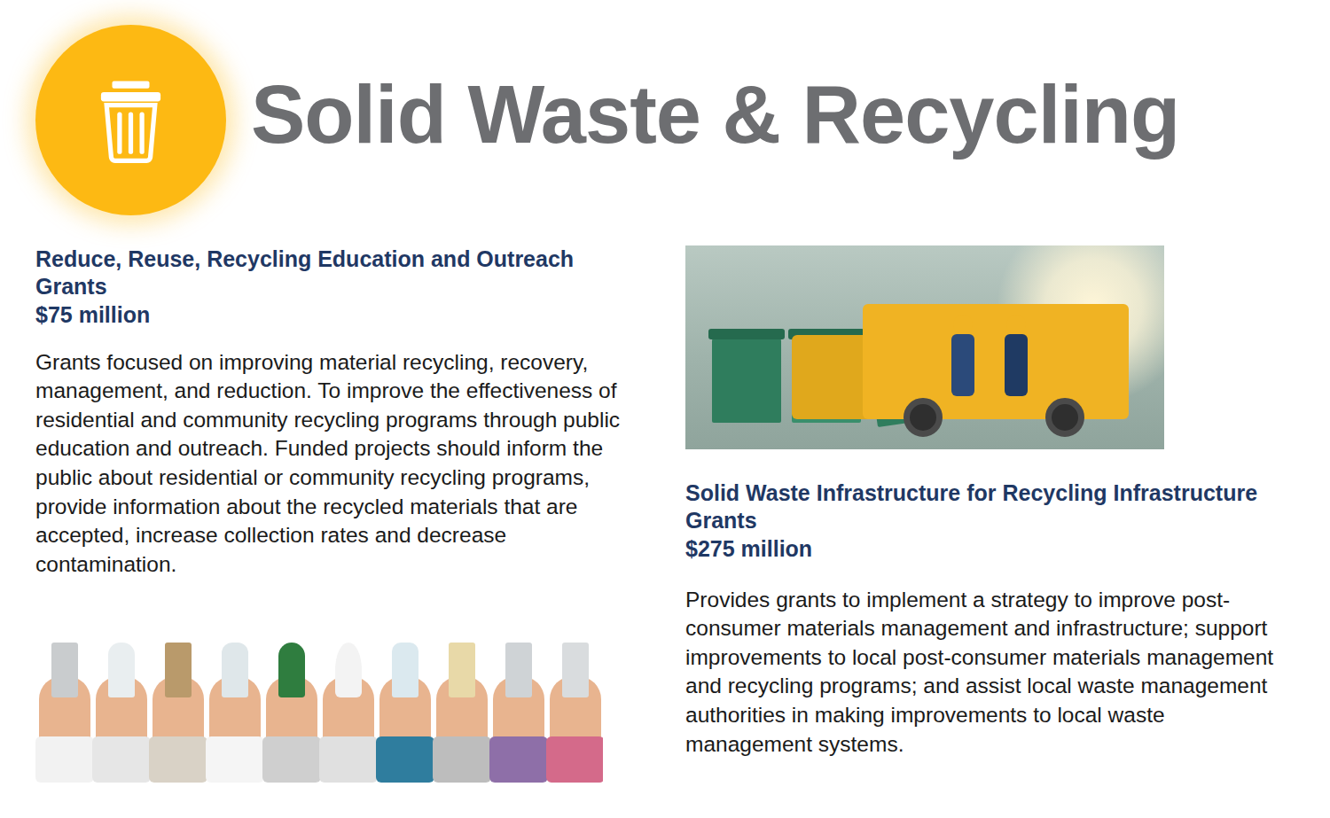Solid Waste & Recycling
Reduce, Reuse, Recycling Education and Outreach Grants
$75 million
Grants focused on improving material recycling, recovery, management, and reduction. To improve the effectiveness of residential and community recycling programs through public education and outreach. Funded projects should inform the public about residential or community recycling programs, provide information about the recycled materials that are accepted, increase collection rates and decrease contamination.
Solid Waste Infrastructure for Recycling Infrastructure Grants
$275 million
Provides grants to implement a strategy to improve post-consumer materials management and infrastructure; support improvements to local post-consumer materials management and recycling programs; and assist local waste management authorities in making improvements to local waste management systems.